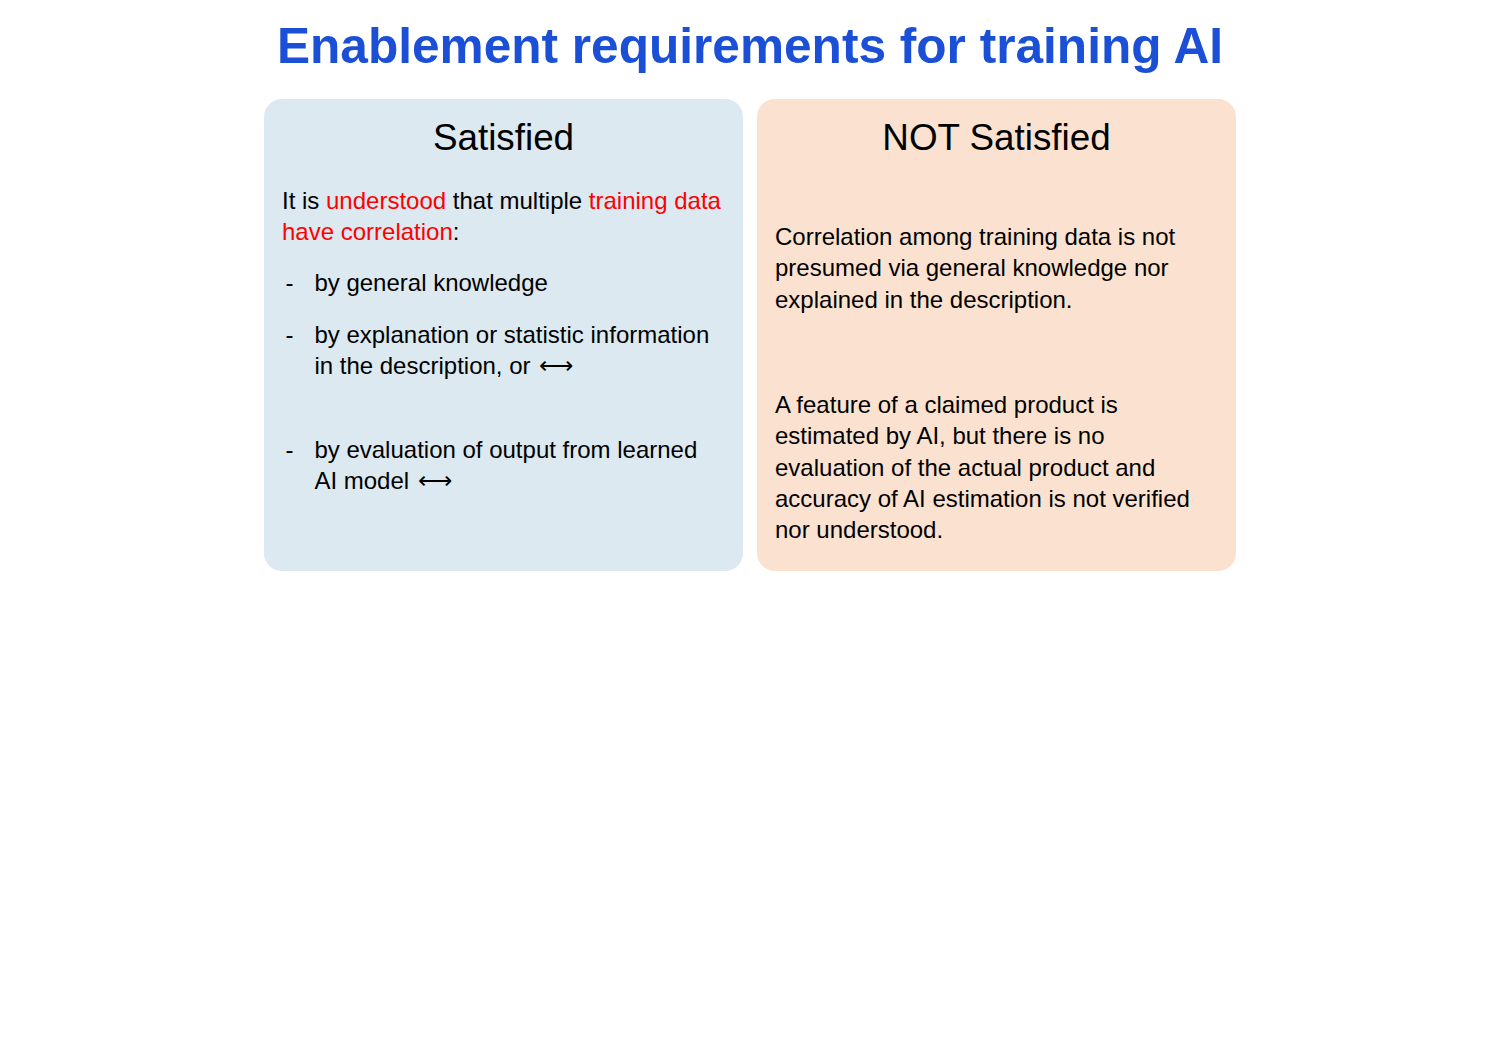Enablement requirements for training AI
Satisfied
It is understood that multiple training data have correlation:
by general knowledge
by explanation or statistic information in the description, or⟷
by evaluation of output from learned AI model⟷
NOT Satisfied
Correlation among training data is not presumed via general knowledge nor explained in the description.
A feature of a claimed product is estimated by AI, but there is no evaluation of the actual product and accuracy of AI estimation is not verified nor understood.